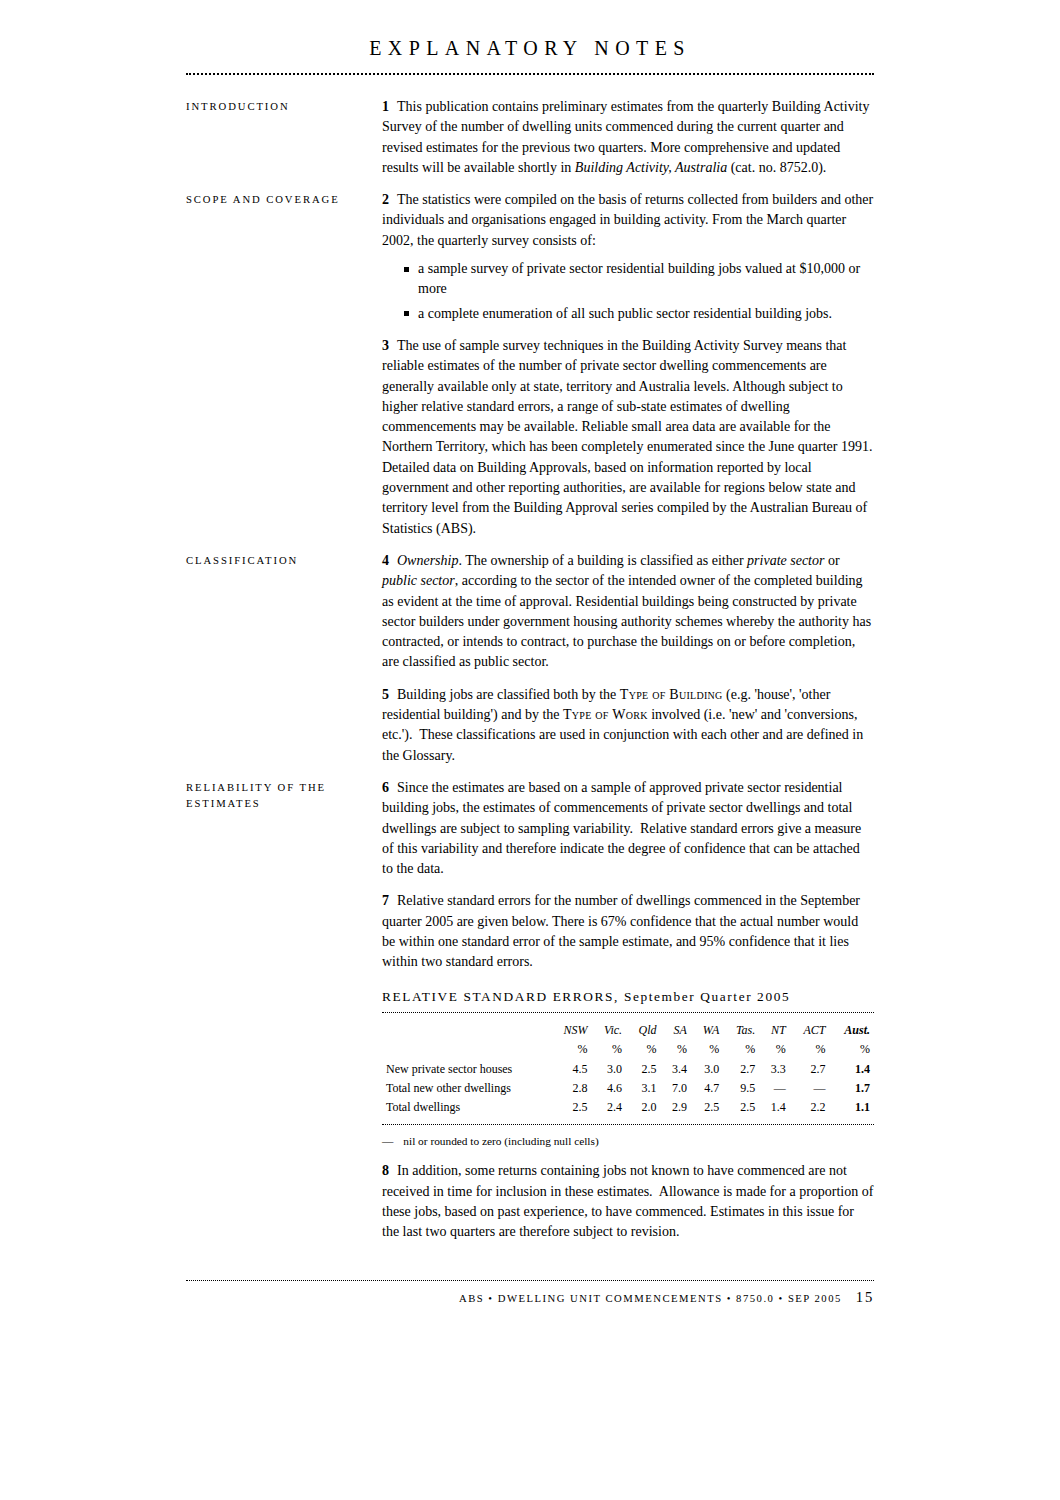Explanatory Notes
Introduction
1 This publication contains preliminary estimates from the quarterly Building Activity Survey of the number of dwelling units commenced during the current quarter and revised estimates for the previous two quarters. More comprehensive and updated results will be available shortly in Building Activity, Australia (cat. no. 8752.0).
Scope and coverage
2 The statistics were compiled on the basis of returns collected from builders and other individuals and organisations engaged in building activity. From the March quarter 2002, the quarterly survey consists of:
a sample survey of private sector residential building jobs valued at $10,000 or more
a complete enumeration of all such public sector residential building jobs.
3 The use of sample survey techniques in the Building Activity Survey means that reliable estimates of the number of private sector dwelling commencements are generally available only at state, territory and Australia levels. Although subject to higher relative standard errors, a range of sub-state estimates of dwelling commencements may be available. Reliable small area data are available for the Northern Territory, which has been completely enumerated since the June quarter 1991. Detailed data on Building Approvals, based on information reported by local government and other reporting authorities, are available for regions below state and territory level from the Building Approval series compiled by the Australian Bureau of Statistics (ABS).
Classification
4 Ownership. The ownership of a building is classified as either private sector or public sector, according to the sector of the intended owner of the completed building as evident at the time of approval. Residential buildings being constructed by private sector builders under government housing authority schemes whereby the authority has contracted, or intends to contract, to purchase the buildings on or before completion, are classified as public sector.
5 Building jobs are classified both by the Type of Building (e.g. 'house', 'other residential building') and by the Type of Work involved (i.e. 'new' and 'conversions, etc.'). These classifications are used in conjunction with each other and are defined in the Glossary.
Reliability of the estimates
6 Since the estimates are based on a sample of approved private sector residential building jobs, the estimates of commencements of private sector dwellings and total dwellings are subject to sampling variability. Relative standard errors give a measure of this variability and therefore indicate the degree of confidence that can be attached to the data.
7 Relative standard errors for the number of dwellings commenced in the September quarter 2005 are given below. There is 67% confidence that the actual number would be within one standard error of the sample estimate, and 95% confidence that it lies within two standard errors.
Relative standard errors, September Quarter 2005
| | NSW | Vic. | Qld | SA | WA | Tas. | NT | ACT | Aust. |
| --- | --- | --- | --- | --- | --- | --- | --- | --- | --- |
| | % | % | % | % | % | % | % | % | % |
| New private sector houses | 4.5 | 3.0 | 2.5 | 3.4 | 3.0 | 2.7 | 3.3 | 2.7 | 1.4 |
| Total new other dwellings | 2.8 | 4.6 | 3.1 | 7.0 | 4.7 | 9.5 | — | — | 1.7 |
| Total dwellings | 2.5 | 2.4 | 2.0 | 2.9 | 2.5 | 2.5 | 1.4 | 2.2 | 1.1 |
—nil or rounded to zero (including null cells)
8 In addition, some returns containing jobs not known to have commenced are not received in time for inclusion in these estimates. Allowance is made for a proportion of these jobs, based on past experience, to have commenced. Estimates in this issue for the last two quarters are therefore subject to revision.
ABS • DWELLING UNIT COMMENCEMENTS • 8750.0 • SEP 2005 15